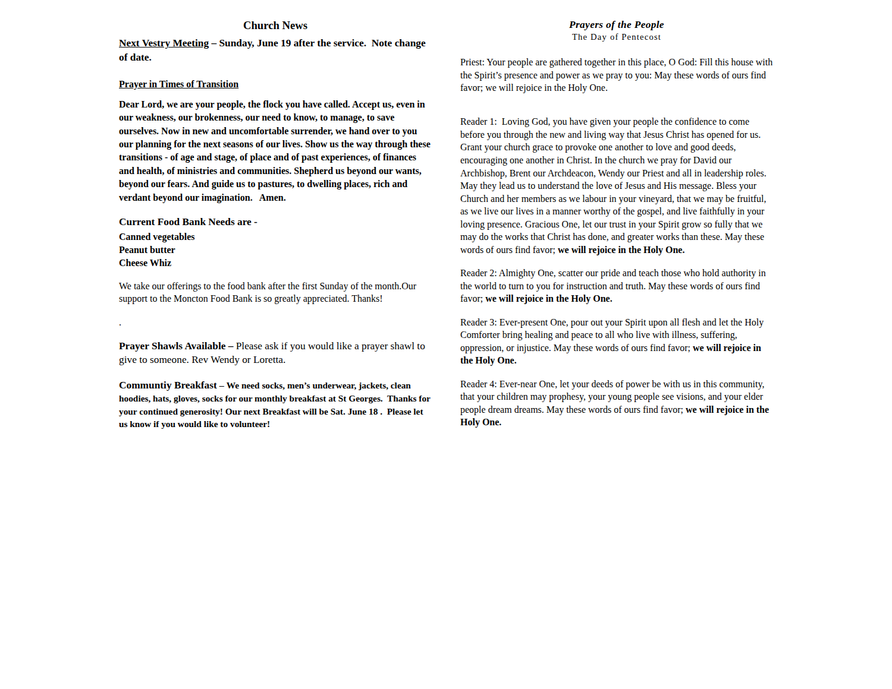Church News
Next Vestry Meeting – Sunday, June 19 after the service. Note change of date.
Prayer in Times of Transition
Dear Lord, we are your people, the flock you have called. Accept us, even in our weakness, our brokenness, our need to know, to manage, to save ourselves. Now in new and uncomfortable surrender, we hand over to you our planning for the next seasons of our lives. Show us the way through these transitions - of age and stage, of place and of past experiences, of finances and health, of ministries and communities. Shepherd us beyond our wants, beyond our fears. And guide us to pastures, to dwelling places, rich and verdant beyond our imagination. Amen.
Current Food Bank Needs are -
Canned vegetables
Peanut butter
Cheese Whiz
We take our offerings to the food bank after the first Sunday of the month.Our support to the Moncton Food Bank is so greatly appreciated. Thanks!
.
Prayer Shawls Available – Please ask if you would like a prayer shawl to give to someone. Rev Wendy or Loretta.
Communtiy Breakfast – We need socks, men’s underwear, jackets, clean hoodies, hats, gloves, socks for our monthly breakfast at St Georges. Thanks for your continued generosity! Our next Breakfast will be Sat. June 18 . Please let us know if you would like to volunteer!
Prayers of the People
The Day of Pentecost
Priest: Your people are gathered together in this place, O God: Fill this house with the Spirit’s presence and power as we pray to you: May these words of ours find favor; we will rejoice in the Holy One.
Reader 1: Loving God, you have given your people the confidence to come before you through the new and living way that Jesus Christ has opened for us. Grant your church grace to provoke one another to love and good deeds, encouraging one another in Christ. In the church we pray for David our Archbishop, Brent our Archdeacon, Wendy our Priest and all in leadership roles. May they lead us to understand the love of Jesus and His message. Bless your Church and her members as we labour in your vineyard, that we may be fruitful, as we live our lives in a manner worthy of the gospel, and live faithfully in your loving presence. Gracious One, let our trust in your Spirit grow so fully that we may do the works that Christ has done, and greater works than these. May these words of ours find favor; we will rejoice in the Holy One.
Reader 2: Almighty One, scatter our pride and teach those who hold authority in the world to turn to you for instruction and truth. May these words of ours find favor; we will rejoice in the Holy One.
Reader 3: Ever-present One, pour out your Spirit upon all flesh and let the Holy Comforter bring healing and peace to all who live with illness, suffering, oppression, or injustice. May these words of ours find favor; we will rejoice in the Holy One.
Reader 4: Ever-near One, let your deeds of power be with us in this community, that your children may prophesy, your young people see visions, and your elder people dream dreams. May these words of ours find favor; we will rejoice in the Holy One.